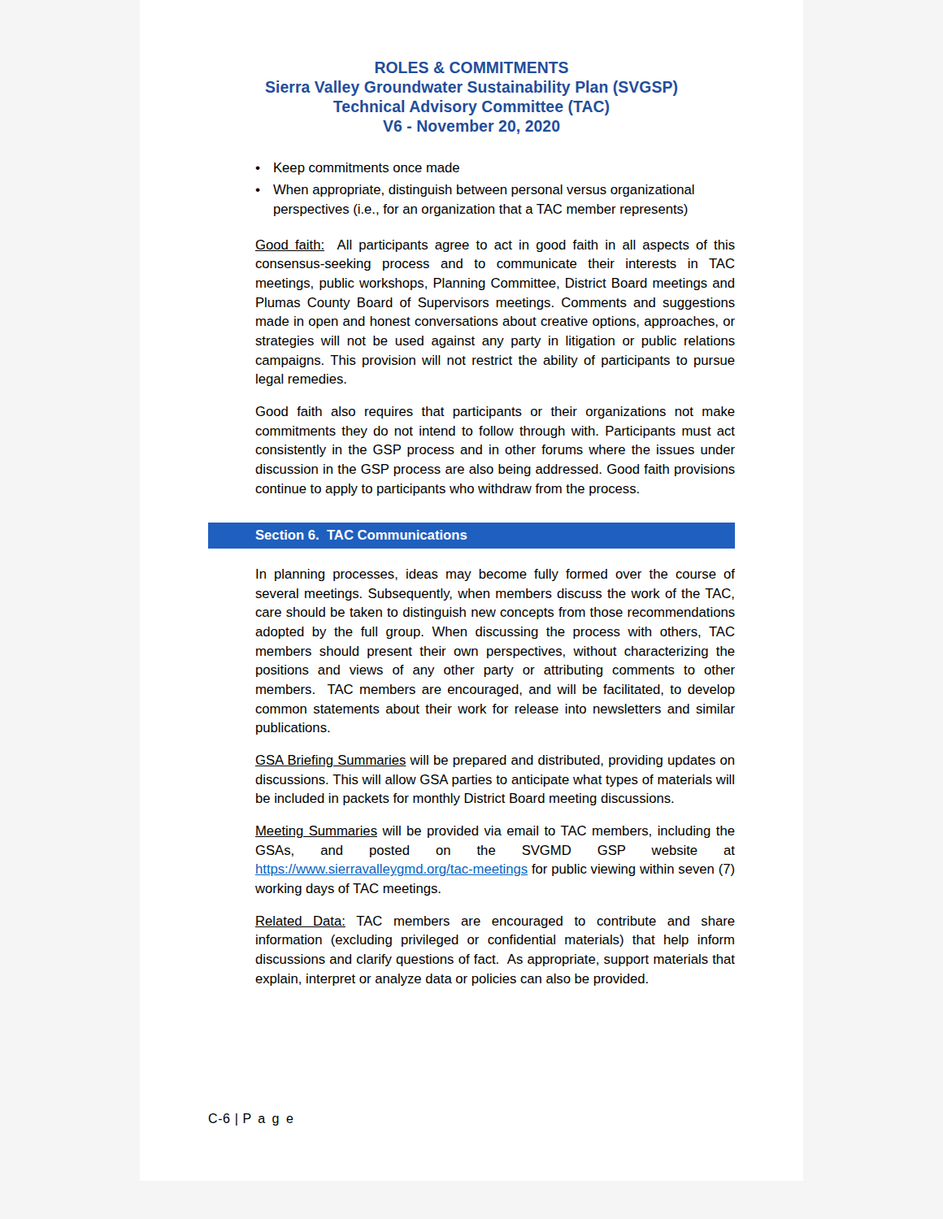ROLES & COMMITMENTS
Sierra Valley Groundwater Sustainability Plan (SVGSP)
Technical Advisory Committee (TAC)
V6 - November 20, 2020
Keep commitments once made
When appropriate, distinguish between personal versus organizational perspectives (i.e., for an organization that a TAC member represents)
Good faith: All participants agree to act in good faith in all aspects of this consensus-seeking process and to communicate their interests in TAC meetings, public workshops, Planning Committee, District Board meetings and Plumas County Board of Supervisors meetings. Comments and suggestions made in open and honest conversations about creative options, approaches, or strategies will not be used against any party in litigation or public relations campaigns. This provision will not restrict the ability of participants to pursue legal remedies.
Good faith also requires that participants or their organizations not make commitments they do not intend to follow through with. Participants must act consistently in the GSP process and in other forums where the issues under discussion in the GSP process are also being addressed. Good faith provisions continue to apply to participants who withdraw from the process.
Section 6. TAC Communications
In planning processes, ideas may become fully formed over the course of several meetings. Subsequently, when members discuss the work of the TAC, care should be taken to distinguish new concepts from those recommendations adopted by the full group. When discussing the process with others, TAC members should present their own perspectives, without characterizing the positions and views of any other party or attributing comments to other members. TAC members are encouraged, and will be facilitated, to develop common statements about their work for release into newsletters and similar publications.
GSA Briefing Summaries will be prepared and distributed, providing updates on discussions. This will allow GSA parties to anticipate what types of materials will be included in packets for monthly District Board meeting discussions.
Meeting Summaries will be provided via email to TAC members, including the GSAs, and posted on the SVGMD GSP website at https://www.sierravalleygmd.org/tac-meetings for public viewing within seven (7) working days of TAC meetings.
Related Data: TAC members are encouraged to contribute and share information (excluding privileged or confidential materials) that help inform discussions and clarify questions of fact. As appropriate, support materials that explain, interpret or analyze data or policies can also be provided.
C-6 | P a g e